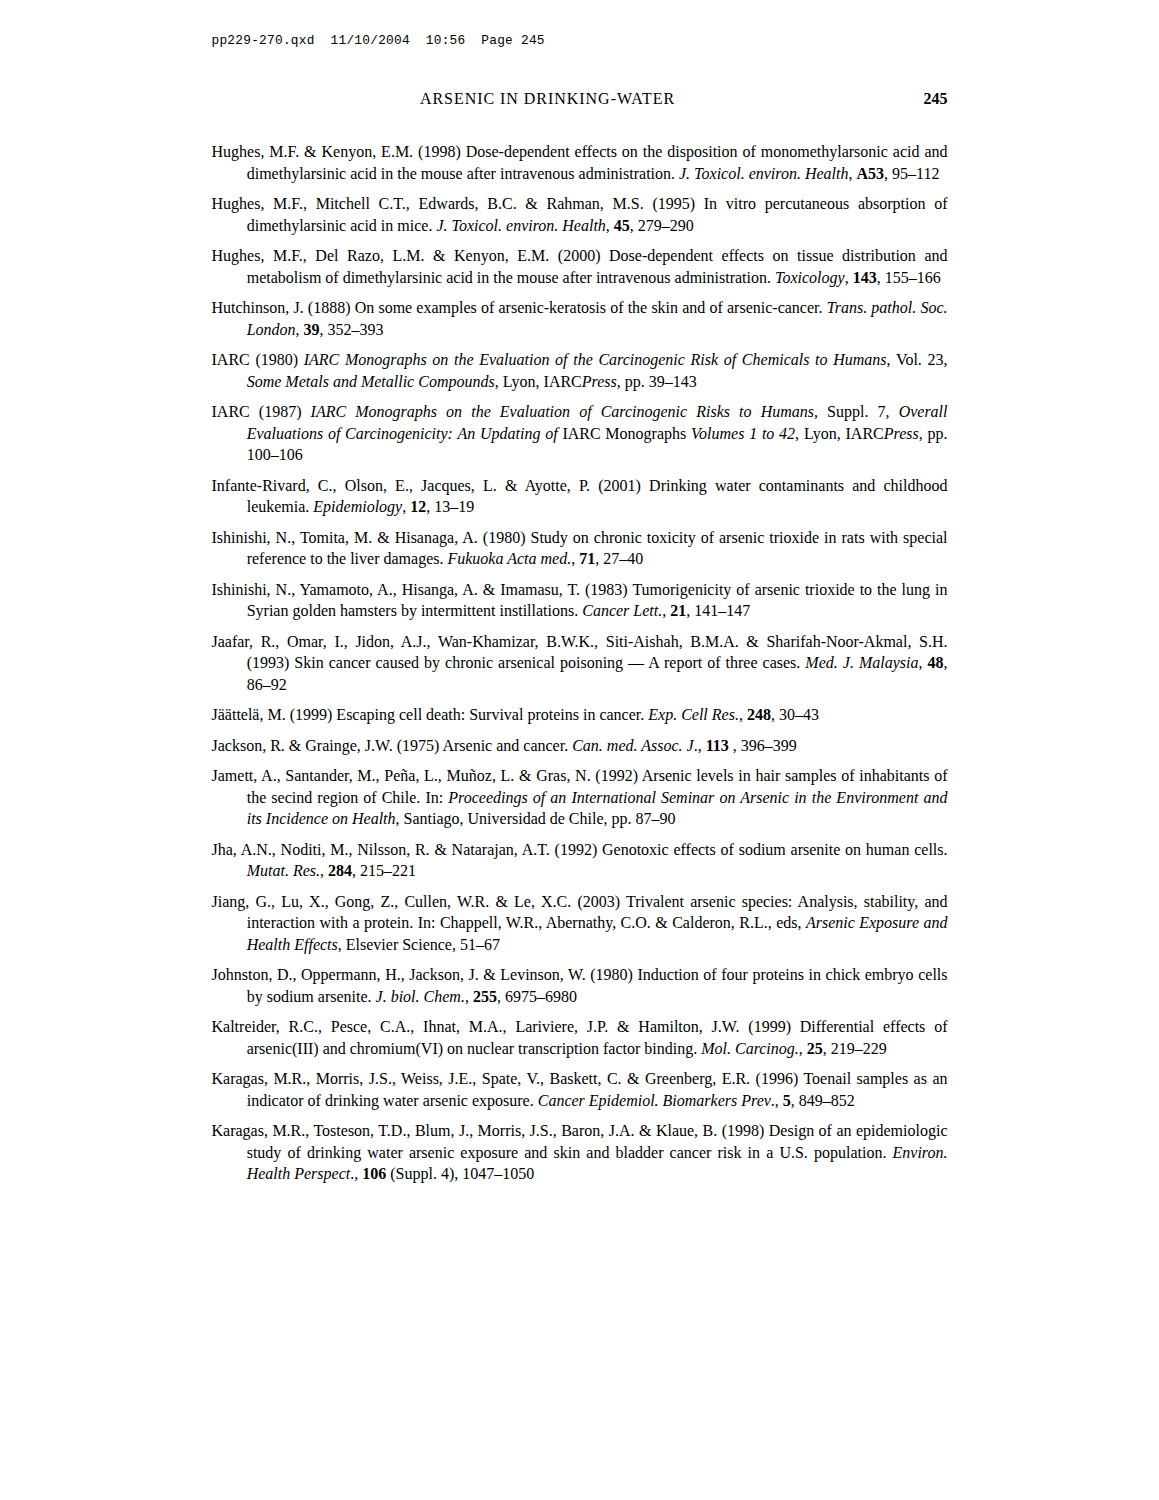pp229-270.qxd 11/10/2004 10:56 Page 245
ARSENIC IN DRINKING-WATER
245
Hughes, M.F. & Kenyon, E.M. (1998) Dose-dependent effects on the disposition of monomethylarsonic acid and dimethylarsinic acid in the mouse after intravenous administration. J. Toxicol. environ. Health, A53, 95–112
Hughes, M.F., Mitchell C.T., Edwards, B.C. & Rahman, M.S. (1995) In vitro percutaneous absorption of dimethylarsinic acid in mice. J. Toxicol. environ. Health, 45, 279–290
Hughes, M.F., Del Razo, L.M. & Kenyon, E.M. (2000) Dose-dependent effects on tissue distribution and metabolism of dimethylarsinic acid in the mouse after intravenous administration. Toxicology, 143, 155–166
Hutchinson, J. (1888) On some examples of arsenic-keratosis of the skin and of arsenic-cancer. Trans. pathol. Soc. London, 39, 352–393
IARC (1980) IARC Monographs on the Evaluation of the Carcinogenic Risk of Chemicals to Humans, Vol. 23, Some Metals and Metallic Compounds, Lyon, IARCPress, pp. 39–143
IARC (1987) IARC Monographs on the Evaluation of Carcinogenic Risks to Humans, Suppl. 7, Overall Evaluations of Carcinogenicity: An Updating of IARC Monographs Volumes 1 to 42, Lyon, IARCPress, pp. 100–106
Infante-Rivard, C., Olson, E., Jacques, L. & Ayotte, P. (2001) Drinking water contaminants and childhood leukemia. Epidemiology, 12, 13–19
Ishinishi, N., Tomita, M. & Hisanaga, A. (1980) Study on chronic toxicity of arsenic trioxide in rats with special reference to the liver damages. Fukuoka Acta med., 71, 27–40
Ishinishi, N., Yamamoto, A., Hisanga, A. & Imamasu, T. (1983) Tumorigenicity of arsenic trioxide to the lung in Syrian golden hamsters by intermittent instillations. Cancer Lett., 21, 141–147
Jaafar, R., Omar, I., Jidon, A.J., Wan-Khamizar, B.W.K., Siti-Aishah, B.M.A. & Sharifah-Noor-Akmal, S.H. (1993) Skin cancer caused by chronic arsenical poisoning — A report of three cases. Med. J. Malaysia, 48, 86–92
Jäättelä, M. (1999) Escaping cell death: Survival proteins in cancer. Exp. Cell Res., 248, 30–43
Jackson, R. & Grainge, J.W. (1975) Arsenic and cancer. Can. med. Assoc. J., 113 , 396–399
Jamett, A., Santander, M., Peña, L., Muñoz, L. & Gras, N. (1992) Arsenic levels in hair samples of inhabitants of the secind region of Chile. In: Proceedings of an International Seminar on Arsenic in the Environment and its Incidence on Health, Santiago, Universidad de Chile, pp. 87–90
Jha, A.N., Noditi, M., Nilsson, R. & Natarajan, A.T. (1992) Genotoxic effects of sodium arsenite on human cells. Mutat. Res., 284, 215–221
Jiang, G., Lu, X., Gong, Z., Cullen, W.R. & Le, X.C. (2003) Trivalent arsenic species: Analysis, stability, and interaction with a protein. In: Chappell, W.R., Abernathy, C.O. & Calderon, R.L., eds, Arsenic Exposure and Health Effects, Elsevier Science, 51–67
Johnston, D., Oppermann, H., Jackson, J. & Levinson, W. (1980) Induction of four proteins in chick embryo cells by sodium arsenite. J. biol. Chem., 255, 6975–6980
Kaltreider, R.C., Pesce, C.A., Ihnat, M.A., Lariviere, J.P. & Hamilton, J.W. (1999) Differential effects of arsenic(III) and chromium(VI) on nuclear transcription factor binding. Mol. Carcinog., 25, 219–229
Karagas, M.R., Morris, J.S., Weiss, J.E., Spate, V., Baskett, C. & Greenberg, E.R. (1996) Toenail samples as an indicator of drinking water arsenic exposure. Cancer Epidemiol. Biomarkers Prev., 5, 849–852
Karagas, M.R., Tosteson, T.D., Blum, J., Morris, J.S., Baron, J.A. & Klaue, B. (1998) Design of an epidemiologic study of drinking water arsenic exposure and skin and bladder cancer risk in a U.S. population. Environ. Health Perspect., 106 (Suppl. 4), 1047–1050